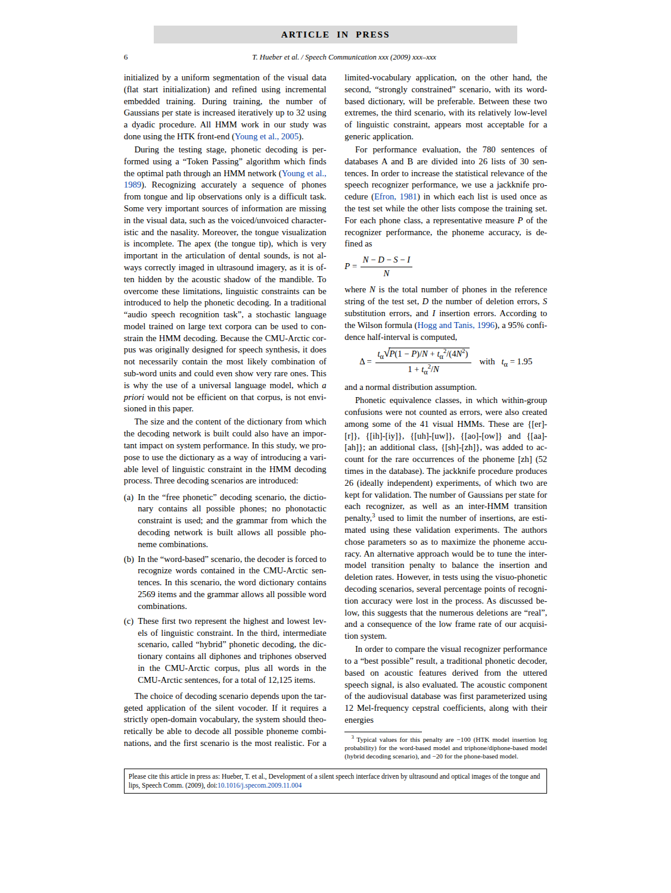ARTICLE IN PRESS
6
T. Hueber et al. / Speech Communication xxx (2009) xxx–xxx
initialized by a uniform segmentation of the visual data (flat start initialization) and refined using incremental embedded training. During training, the number of Gaussians per state is increased iteratively up to 32 using a dyadic procedure. All HMM work in our study was done using the HTK front-end (Young et al., 2005).
During the testing stage, phonetic decoding is performed using a “Token Passing” algorithm which finds the optimal path through an HMM network (Young et al., 1989). Recognizing accurately a sequence of phones from tongue and lip observations only is a difficult task. Some very important sources of information are missing in the visual data, such as the voiced/unvoiced characteristic and the nasality. Moreover, the tongue visualization is incomplete. The apex (the tongue tip), which is very important in the articulation of dental sounds, is not always correctly imaged in ultrasound imagery, as it is often hidden by the acoustic shadow of the mandible. To overcome these limitations, linguistic constraints can be introduced to help the phonetic decoding. In a traditional “audio speech recognition task”, a stochastic language model trained on large text corpora can be used to constrain the HMM decoding. Because the CMU-Arctic corpus was originally designed for speech synthesis, it does not necessarily contain the most likely combination of sub-word units and could even show very rare ones. This is why the use of a universal language model, which a priori would not be efficient on that corpus, is not envisioned in this paper.
The size and the content of the dictionary from which the decoding network is built could also have an important impact on system performance. In this study, we propose to use the dictionary as a way of introducing a variable level of linguistic constraint in the HMM decoding process. Three decoding scenarios are introduced:
In the “free phonetic” decoding scenario, the dictionary contains all possible phones; no phonotactic constraint is used; and the grammar from which the decoding network is built allows all possible phoneme combinations.
In the “word-based” scenario, the decoder is forced to recognize words contained in the CMU-Arctic sentences. In this scenario, the word dictionary contains 2569 items and the grammar allows all possible word combinations.
These first two represent the highest and lowest levels of linguistic constraint. In the third, intermediate scenario, called “hybrid” phonetic decoding, the dictionary contains all diphones and triphones observed in the CMU-Arctic corpus, plus all words in the CMU-Arctic sentences, for a total of 12,125 items.
The choice of decoding scenario depends upon the targeted application of the silent vocoder. If it requires a strictly open-domain vocabulary, the system should theoretically be able to decode all possible phoneme combinations, and the first scenario is the most realistic. For a limited-vocabulary application, on the other hand, the second, “strongly constrained” scenario, with its word-based dictionary, will be preferable. Between these two extremes, the third scenario, with its relatively low-level of linguistic constraint, appears most acceptable for a generic application.
For performance evaluation, the 780 sentences of databases A and B are divided into 26 lists of 30 sentences. In order to increase the statistical relevance of the speech recognizer performance, we use a jackknife procedure (Efron, 1981) in which each list is used once as the test set while the other lists compose the training set. For each phone class, a representative measure P of the recognizer performance, the phoneme accuracy, is defined as
P = N − D − S − I N
where N is the total number of phones in the reference string of the test set, D the number of deletion errors, S substitution errors, and I insertion errors. According to the Wilson formula (Hogg and Tanis, 1996), a 95% confidence half-interval is computed,
Δ = tαP(1 − P)/N + tα2/(4N2) 1 + tα2/N with tα = 1.95
and a normal distribution assumption.
Phonetic equivalence classes, in which within-group confusions were not counted as errors, were also created among some of the 41 visual HMMs. These are {[er]-[r]}, {[ih]-[iy]}, {[uh]-[uw]}, {[ao]-[ow]} and {[aa]-[ah]}; an additional class, {[sh]-[zh]}, was added to account for the rare occurrences of the phoneme [zh] (52 times in the database). The jackknife procedure produces 26 (ideally independent) experiments, of which two are kept for validation. The number of Gaussians per state for each recognizer, as well as an inter-HMM transition penalty,3 used to limit the number of insertions, are estimated using these validation experiments. The authors chose parameters so as to maximize the phoneme accuracy. An alternative approach would be to tune the inter-model transition penalty to balance the insertion and deletion rates. However, in tests using the visuo-phonetic decoding scenarios, several percentage points of recognition accuracy were lost in the process. As discussed below, this suggests that the numerous deletions are “real”, and a consequence of the low frame rate of our acquisition system.
In order to compare the visual recognizer performance to a “best possible” result, a traditional phonetic decoder, based on acoustic features derived from the uttered speech signal, is also evaluated. The acoustic component of the audiovisual database was first parameterized using 12 Mel-frequency cepstral coefficients, along with their energies
3 Typical values for this penalty are −100 (HTK model insertion log probability) for the word-based model and triphone/diphone-based model (hybrid decoding scenario), and −20 for the phone-based model.
Please cite this article in press as: Hueber, T. et al., Development of a silent speech interface driven by ultrasound and optical images of the tongue and lips, Speech Comm. (2009), doi:10.1016/j.specom.2009.11.004